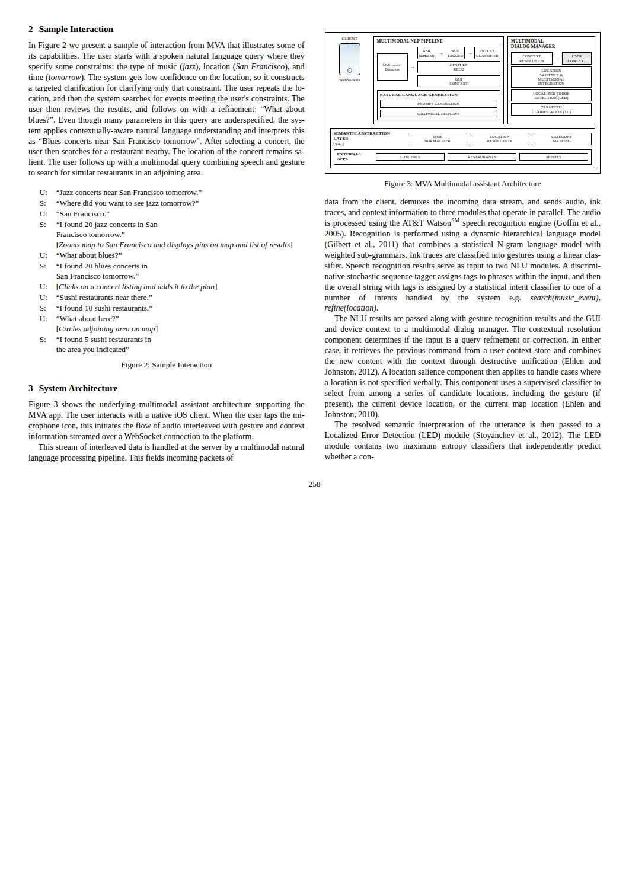2 Sample Interaction
In Figure 2 we present a sample of interaction from MVA that illustrates some of its capabilities. The user starts with a spoken natural language query where they specify some constraints: the type of music (jazz), location (San Francisco), and time (tomorrow). The system gets low confidence on the location, so it constructs a targeted clarification for clarifying only that constraint. The user repeats the location, and then the system searches for events meeting the user's constraints. The user then reviews the results, and follows on with a refinement: “What about blues?”. Even though many parameters in this query are underspecified, the system applies contextually-aware natural language understanding and interprets this as “Blues concerts near San Francisco tomorrow”. After selecting a concert, the user then searches for a restaurant nearby. The location of the concert remains salient. The user follows up with a multimodal query combining speech and gesture to search for similar restaurants in an adjoining area.
| U: | “Jazz concerts near San Francisco tomorrow.” |
| S: | “Where did you want to see jazz tomorrow?” |
| U: | “San Francisco.” |
| S: | “I found 20 jazz concerts in San Francisco tomorrow.” [ Zooms map to San Francisco and displays pins on map and list of results ] |
| U: | “What about blues?” |
| S: | “I found 20 blues concerts in San Francisco tomorrow.” |
| U: | [ Clicks on a concert listing and adds it to the plan ] |
| U: | “Sushi restaurants near there.” |
| S: | “I found 10 sushi restaurants.” |
| U: | “What about here?” [ Circles adjoining area on map ] |
| S: | “I found 5 sushi restaurants in the area you indicated” |
Figure 2: Sample Interaction
3 System Architecture
Figure 3 shows the underlying multimodal assistant architecture supporting the MVA app. The user interacts with a native iOS client. When the user taps the microphone icon, this initiates the flow of audio interleaved with gesture and context information streamed over a WebSocket connection to the platform.
This stream of interleaved data is handled at the server by a multimodal natural language processing pipeline. This fields incoming packets of
CLIENT
WebSockets
MULTIMODAL NLP PIPELINE
Multimodal
Demuxer
→
ASR
(DHMM)
→
NLU
TAGGER
→
INTENT
CLASSIFIER
GESTURE
RECO
GUI
CONTEXT
NATURAL LANGUAGE GENERATION
PROMPT GENERATION
GRAPHICAL DISPLAYS
MULTIMODAL
DIALOG MANAGER
CONTEXT
RESOLUTION
→
USER
CONTEXT
LOCATION
SALIENCE &
MULTIMODAL
INTEGRATION
LOCALIZED ERROR
DETECTION (LED)
TARGETED
CLARIFICATION (TC)
SEMANTIC ABSTRACTION LAYER
(SAL)
TIME
NORMALIZER
LOCATION
RESOLUTION
CATEGORY
MAPPING
EXTERNAL APPS
CONCERTS
RESTAURANTS
MOVIES
Figure 3: MVA Multimodal assistant Architecture
data from the client, demuxes the incoming data stream, and sends audio, ink traces, and context information to three modules that operate in parallel. The audio is processed using the AT&T WatsonSM speech recognition engine (Goffin et al., 2005). Recognition is performed using a dynamic hierarchical language model (Gilbert et al., 2011) that combines a statistical N-gram language model with weighted sub-grammars. Ink traces are classified into gestures using a linear classifier. Speech recognition results serve as input to two NLU modules. A discriminative stochastic sequence tagger assigns tags to phrases within the input, and then the overall string with tags is assigned by a statistical intent classifier to one of a number of intents handled by the system e.g. search(music_event), refine(location).
The NLU results are passed along with gesture recognition results and the GUI and device context to a multimodal dialog manager. The contextual resolution component determines if the input is a query refinement or correction. In either case, it retrieves the previous command from a user context store and combines the new content with the context through destructive unification (Ehlen and Johnston, 2012). A location salience component then applies to handle cases where a location is not specified verbally. This component uses a supervised classifier to select from among a series of candidate locations, including the gesture (if present), the current device location, or the current map location (Ehlen and Johnston, 2010).
The resolved semantic interpretation of the utterance is then passed to a Localized Error Detection (LED) module (Stoyanchev et al., 2012). The LED module contains two maximum entropy classifiers that independently predict whether a con-
258